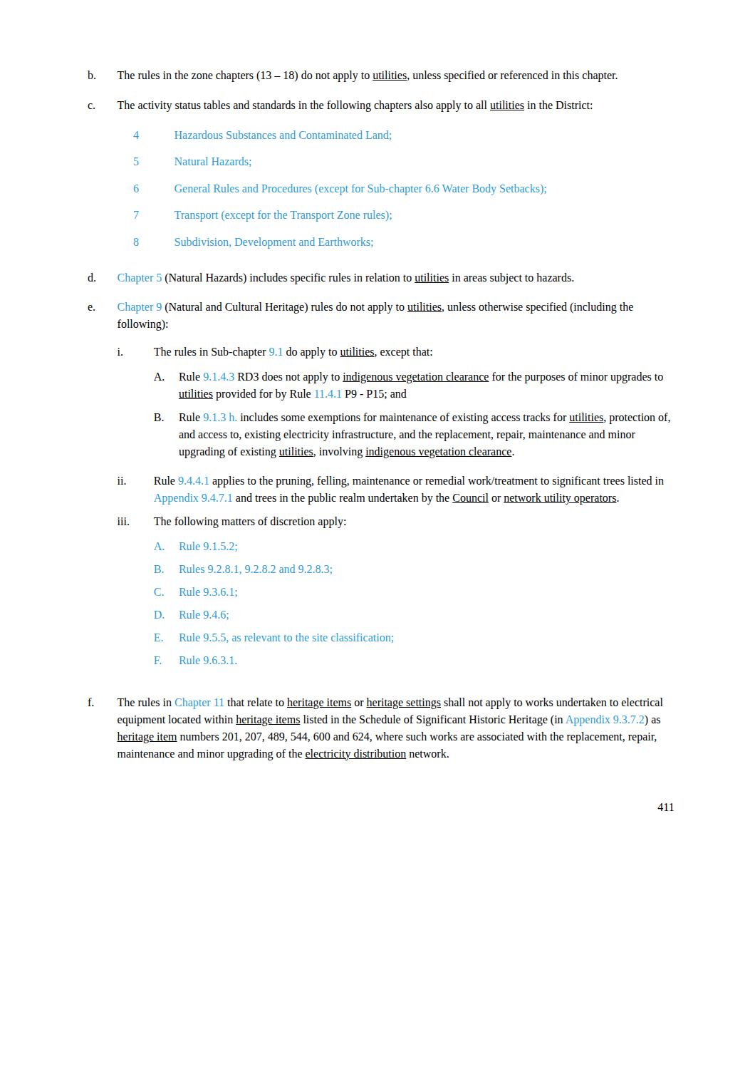b.
The rules in the zone chapters (13 – 18) do not apply to utilities, unless specified or referenced in this chapter.
c.
The activity status tables and standards in the following chapters also apply to all utilities in the District:
4
Hazardous Substances and Contaminated Land;
5
Natural Hazards;
6
General Rules and Procedures (except for Sub-chapter 6.6 Water Body Setbacks);
7
Transport (except for the Transport Zone rules);
8
Subdivision, Development and Earthworks;
d.
Chapter 5 (Natural Hazards) includes specific rules in relation to utilities in areas subject to hazards.
e.
Chapter 9 (Natural and Cultural Heritage) rules do not apply to utilities, unless otherwise specified (including the following):
i.
The rules in Sub-chapter 9.1 do apply to utilities, except that:
A.
Rule 9.1.4.3 RD3 does not apply to indigenous vegetation clearance for the purposes of minor upgrades to utilities provided for by Rule 11.4.1 P9 - P15; and
B.
Rule 9.1.3 h. includes some exemptions for maintenance of existing access tracks for utilities, protection of, and access to, existing electricity infrastructure, and the replacement, repair, maintenance and minor upgrading of existing utilities, involving indigenous vegetation clearance.
ii.
Rule 9.4.4.1 applies to the pruning, felling, maintenance or remedial work/treatment to significant trees listed in Appendix 9.4.7.1 and trees in the public realm undertaken by the Council or network utility operators.
iii.
The following matters of discretion apply:
A.
Rule 9.1.5.2;
B.
Rules 9.2.8.1, 9.2.8.2 and 9.2.8.3;
C.
Rule 9.3.6.1;
D.
Rule 9.4.6;
E.
Rule 9.5.5, as relevant to the site classification;
F.
Rule 9.6.3.1.
f.
The rules in Chapter 11 that relate to heritage items or heritage settings shall not apply to works undertaken to electrical equipment located within heritage items listed in the Schedule of Significant Historic Heritage (in Appendix 9.3.7.2) as heritage item numbers 201, 207, 489, 544, 600 and 624, where such works are associated with the replacement, repair, maintenance and minor upgrading of the electricity distribution network.
411